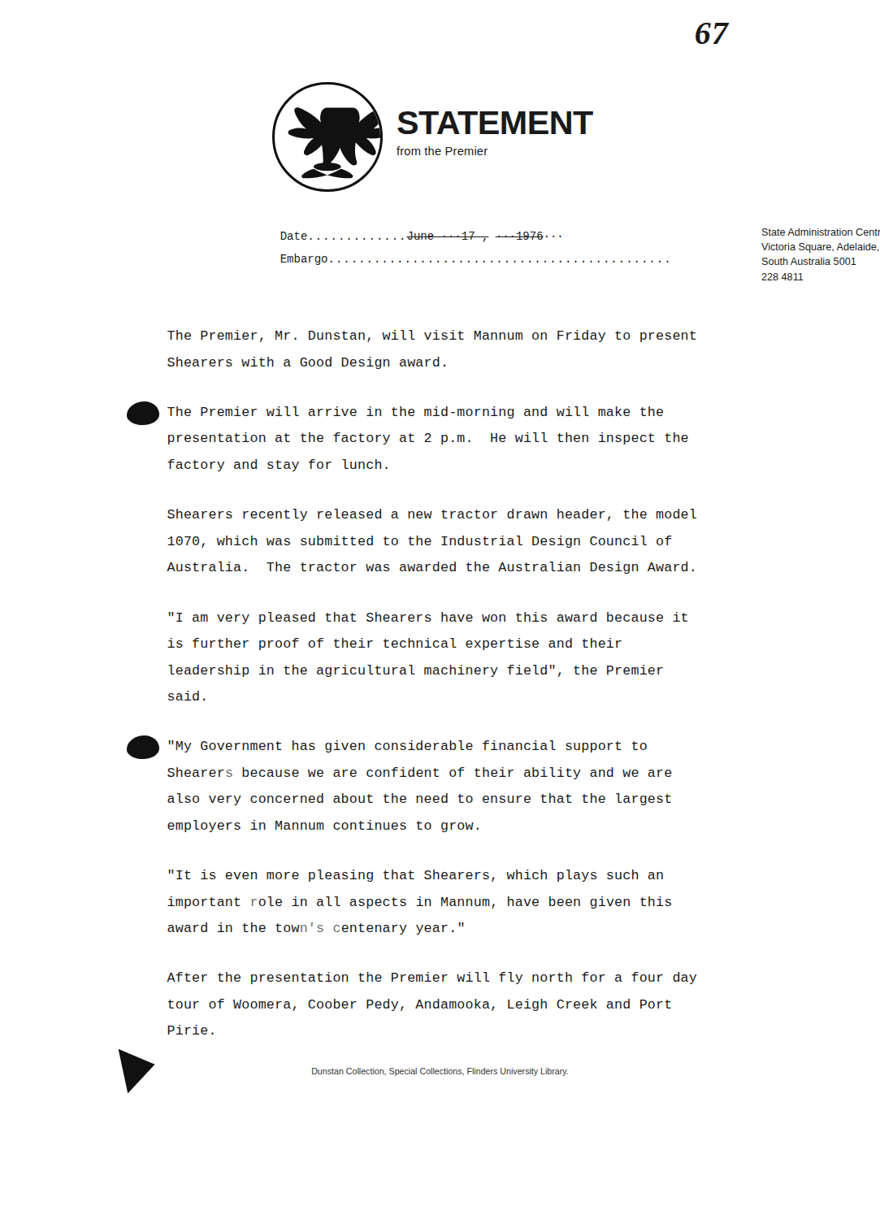67
STATEMENT
from the Premier
Date............. June ···17 , ···1976···
Embargo.............................................
State Administration Centre,
Victoria Square, Adelaide,
South Australia 5001
228 4811
The Premier, Mr. Dunstan, will visit Mannum on Friday to present Shearers with a Good Design award.
The Premier will arrive in the mid-morning and will make the presentation at the factory at 2 p.m. He will then inspect the factory and stay for lunch.
Shearers recently released a new tractor drawn header, the model 1070, which was submitted to the Industrial Design Council of Australia. The tractor was awarded the Australian Design Award.
"I am very pleased that Shearers have won this award because it is further proof of their technical expertise and their leadership in the agricultural machinery field", the Premier said.
"My Government has given considerable financial support to Shearers because we are confident of their ability and we are also very concerned about the need to ensure that the largest employers in Mannum continues to grow.
"It is even more pleasing that Shearers, which plays such an important role in all aspects in Mannum, have been given this award in the town's centenary year."
After the presentation the Premier will fly north for a four day tour of Woomera, Coober Pedy, Andamooka, Leigh Creek and Port Pirie.
Dunstan Collection, Special Collections, Flinders University Library.